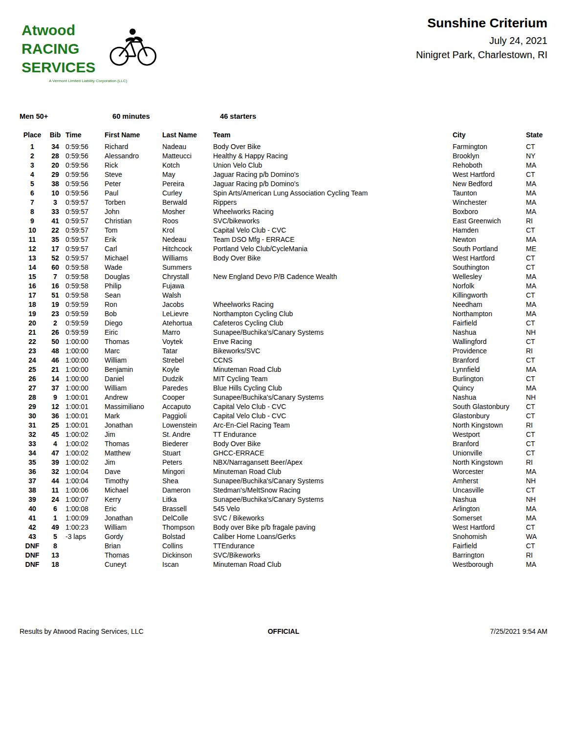Atwood RACING SERVICES A Vermont Limited Liability Corporation (LLC)
Sunshine Criterium
July 24, 2021
Ninigret Park, Charlestown, RI
Men 50+ 60 minutes 46 starters
| Place | Bib | Time | First Name | Last Name | Team | City | State |
| --- | --- | --- | --- | --- | --- | --- | --- |
| 1 | 34 | 0:59:56 | Richard | Nadeau | Body Over Bike | Farmington | CT |
| 2 | 28 | 0:59:56 | Alessandro | Matteucci | Healthy & Happy Racing | Brooklyn | NY |
| 3 | 20 | 0:59:56 | Rick | Kotch | Union Velo Club | Rehoboth | MA |
| 4 | 29 | 0:59:56 | Steve | May | Jaguar Racing p/b Domino's | West Hartford | CT |
| 5 | 38 | 0:59:56 | Peter | Pereira | Jaguar Racing p/b Domino's | New Bedford | MA |
| 6 | 10 | 0:59:56 | Paul | Curley | Spin Arts/American Lung Association Cycling Team | Taunton | MA |
| 7 | 3 | 0:59:57 | Torben | Berwald | Rippers | Winchester | MA |
| 8 | 33 | 0:59:57 | John | Mosher | Wheelworks Racing | Boxboro | MA |
| 9 | 41 | 0:59:57 | Christian | Roos | SVC/bikeworks | East Greenwich | RI |
| 10 | 22 | 0:59:57 | Tom | Krol | Capital Velo Club - CVC | Hamden | CT |
| 11 | 35 | 0:59:57 | Erik | Nedeau | Team DSO Mfg - ERRACE | Newton | MA |
| 12 | 17 | 0:59:57 | Carl | Hitchcock | Portland Velo Club/CycleMania | South Portland | ME |
| 13 | 52 | 0:59:57 | Michael | Williams | Body Over Bike | West Hartford | CT |
| 14 | 60 | 0:59:58 | Wade | Summers | | Southington | CT |
| 15 | 7 | 0:59:58 | Douglas | Chrystall | New England Devo P/B Cadence Wealth | Wellesley | MA |
| 16 | 16 | 0:59:58 | Philip | Fujawa | | Norfolk | MA |
| 17 | 51 | 0:59:58 | Sean | Walsh | | Killingworth | CT |
| 18 | 19 | 0:59:59 | Ron | Jacobs | Wheelworks Racing | Needham | MA |
| 19 | 23 | 0:59:59 | Bob | LeLievre | Northampton Cycling Club | Northampton | MA |
| 20 | 2 | 0:59:59 | Diego | Atehortua | Cafeteros Cycling Club | Fairfield | CT |
| 21 | 26 | 0:59:59 | Eiric | Marro | Sunapee/Buchika's/Canary Systems | Nashua | NH |
| 22 | 50 | 1:00:00 | Thomas | Voytek | Enve Racing | Wallingford | CT |
| 23 | 48 | 1:00:00 | Marc | Tatar | Bikeworks/SVC | Providence | RI |
| 24 | 46 | 1:00:00 | William | Strebel | CCNS | Branford | CT |
| 25 | 21 | 1:00:00 | Benjamin | Koyle | Minuteman Road Club | Lynnfield | MA |
| 26 | 14 | 1:00:00 | Daniel | Dudzik | MIT Cycling Team | Burlington | CT |
| 27 | 37 | 1:00:00 | William | Paredes | Blue Hills Cycling Club | Quincy | MA |
| 28 | 9 | 1:00:01 | Andrew | Cooper | Sunapee/Buchika's/Canary Systems | Nashua | NH |
| 29 | 12 | 1:00:01 | Massimiliano | Accaputo | Capital Velo Club - CVC | South Glastonbury | CT |
| 30 | 36 | 1:00:01 | Mark | Paggioli | Capital Velo Club - CVC | Glastonbury | CT |
| 31 | 25 | 1:00:01 | Jonathan | Lowenstein | Arc-En-Ciel Racing Team | North Kingstown | RI |
| 32 | 45 | 1:00:02 | Jim | St. Andre | TT Endurance | Westport | CT |
| 33 | 4 | 1:00:02 | Thomas | Biederer | Body Over Bike | Branford | CT |
| 34 | 47 | 1:00:02 | Matthew | Stuart | GHCC-ERRACE | Unionville | CT |
| 35 | 39 | 1:00:02 | Jim | Peters | NBX/Narragansett Beer/Apex | North Kingstown | RI |
| 36 | 32 | 1:00:04 | Dave | Mingori | Minuteman Road Club | Worcester | MA |
| 37 | 44 | 1:00:04 | Timothy | Shea | Sunapee/Buchika's/Canary Systems | Amherst | NH |
| 38 | 11 | 1:00:06 | Michael | Dameron | Stedman's/MeltSnow Racing | Uncasville | CT |
| 39 | 24 | 1:00:07 | Kerry | Litka | Sunapee/Buchika's/Canary Systems | Nashua | NH |
| 40 | 6 | 1:00:08 | Eric | Brassell | 545 Velo | Arlington | MA |
| 41 | 1 | 1:00:09 | Jonathan | DelColle | SVC / Bikeworks | Somerset | MA |
| 42 | 49 | 1:00:23 | William | Thompson | Body over Bike p/b fragale paving | West Hartford | CT |
| 43 | 5 | -3 laps | Gordy | Bolstad | Caliber Home Loans/Gerks | Snohomish | WA |
| DNF | 8 | | Brian | Collins | TTEndurance | Fairfield | CT |
| DNF | 13 | | Thomas | Dickinson | SVC/Bikeworks | Barrington | RI |
| DNF | 18 | | Cuneyt | Iscan | Minuteman Road Club | Westborough | MA |
Results by Atwood Racing Services, LLC
OFFICIAL
7/25/2021 9:54 AM